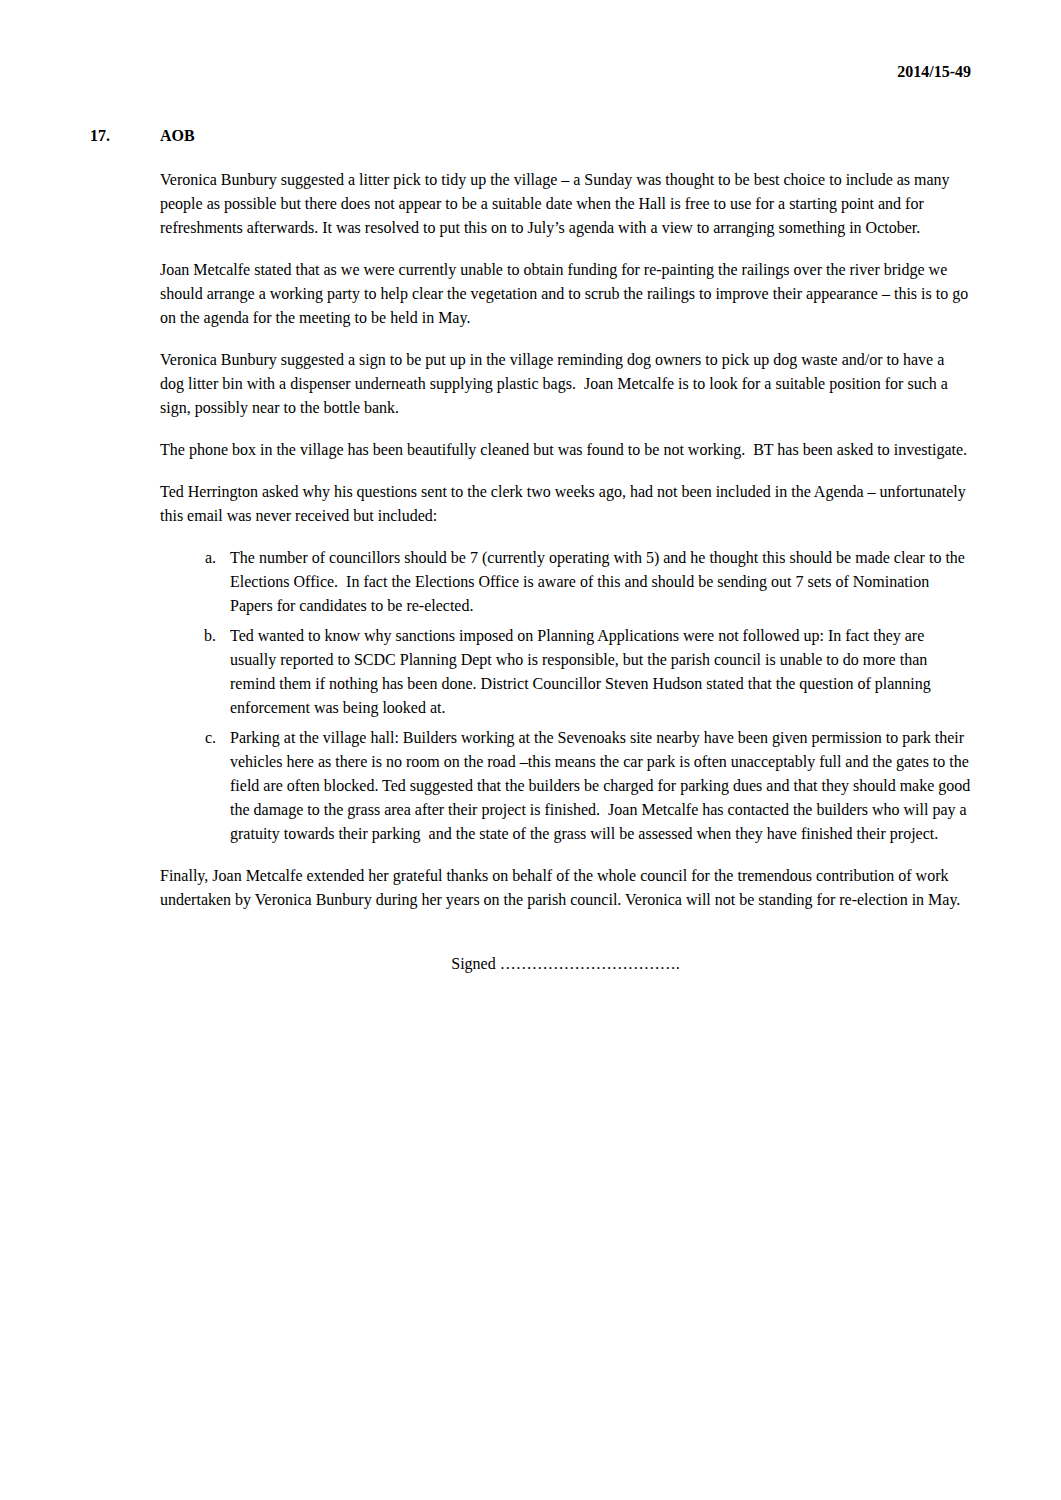2014/15-49
17. AOB
Veronica Bunbury suggested a litter pick to tidy up the village – a Sunday was thought to be best choice to include as many people as possible but there does not appear to be a suitable date when the Hall is free to use for a starting point and for refreshments afterwards. It was resolved to put this on to July’s agenda with a view to arranging something in October.
Joan Metcalfe stated that as we were currently unable to obtain funding for re-painting the railings over the river bridge we should arrange a working party to help clear the vegetation and to scrub the railings to improve their appearance – this is to go on the agenda for the meeting to be held in May.
Veronica Bunbury suggested a sign to be put up in the village reminding dog owners to pick up dog waste and/or to have a dog litter bin with a dispenser underneath supplying plastic bags. Joan Metcalfe is to look for a suitable position for such a sign, possibly near to the bottle bank.
The phone box in the village has been beautifully cleaned but was found to be not working. BT has been asked to investigate.
Ted Herrington asked why his questions sent to the clerk two weeks ago, had not been included in the Agenda – unfortunately this email was never received but included:
The number of councillors should be 7 (currently operating with 5) and he thought this should be made clear to the Elections Office. In fact the Elections Office is aware of this and should be sending out 7 sets of Nomination Papers for candidates to be re-elected.
Ted wanted to know why sanctions imposed on Planning Applications were not followed up: In fact they are usually reported to SCDC Planning Dept who is responsible, but the parish council is unable to do more than remind them if nothing has been done. District Councillor Steven Hudson stated that the question of planning enforcement was being looked at.
Parking at the village hall: Builders working at the Sevenoaks site nearby have been given permission to park their vehicles here as there is no room on the road –this means the car park is often unacceptably full and the gates to the field are often blocked. Ted suggested that the builders be charged for parking dues and that they should make good the damage to the grass area after their project is finished. Joan Metcalfe has contacted the builders who will pay a gratuity towards their parking and the state of the grass will be assessed when they have finished their project.
Finally, Joan Metcalfe extended her grateful thanks on behalf of the whole council for the tremendous contribution of work undertaken by Veronica Bunbury during her years on the parish council. Veronica will not be standing for re-election in May.
Signed …………………………….